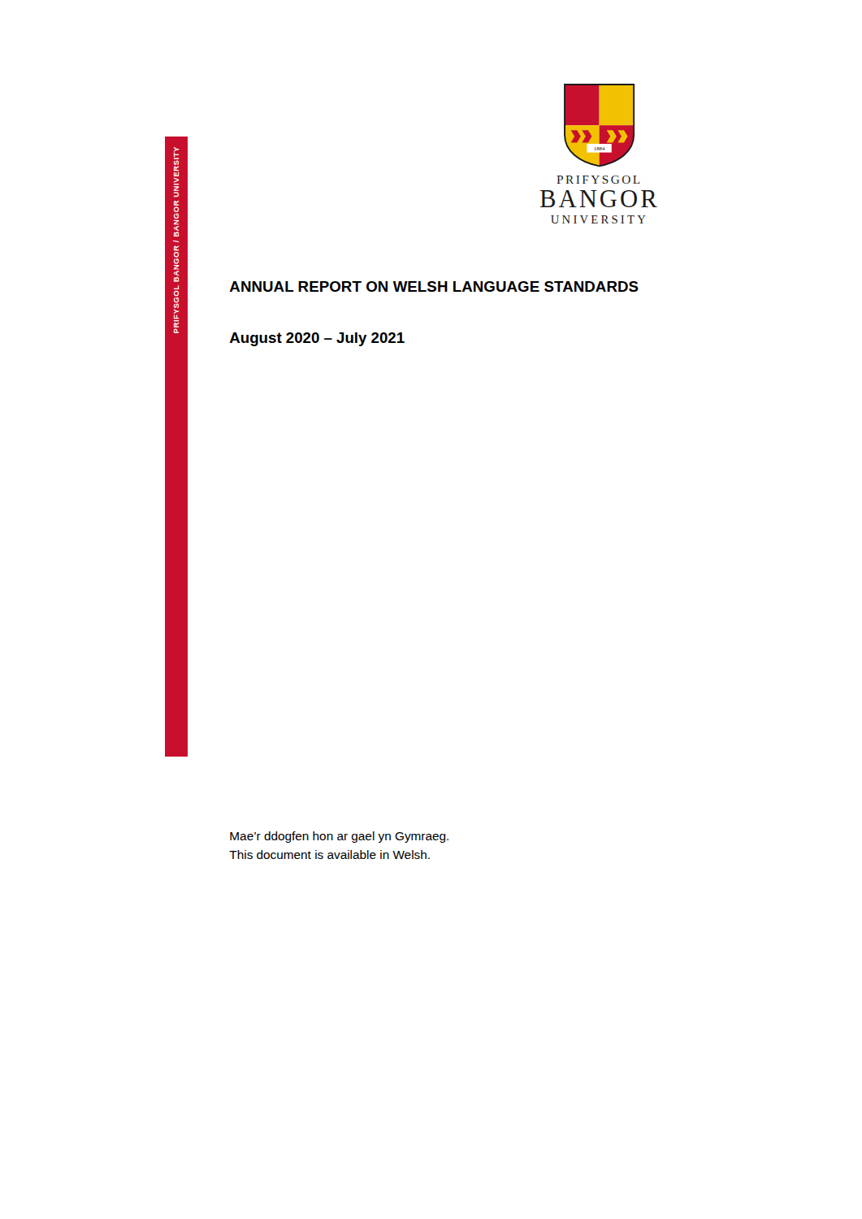PRIFYSGOL BANGOR / BANGOR UNIVERSITY
1884
PRIFYSGOL BANGOR UNIVERSITY
ANNUAL REPORT ON WELSH LANGUAGE STANDARDS
August 2020 – July 2021
Mae’r ddogfen hon ar gael yn Gymraeg.
This document is available in Welsh.